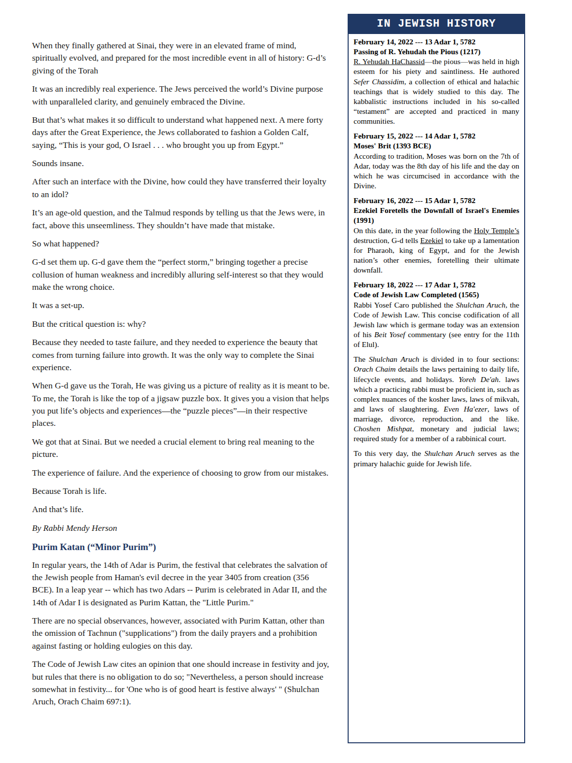When they finally gathered at Sinai, they were in an elevated frame of mind, spiritually evolved, and prepared for the most incredible event in all of history: G-d’s giving of the Torah
It was an incredibly real experience. The Jews perceived the world’s Divine purpose with unparalleled clarity, and genuinely embraced the Divine.
But that’s what makes it so difficult to understand what happened next. A mere forty days after the Great Experience, the Jews collaborated to fashion a Golden Calf, saying, “This is your god, O Israel . . . who brought you up from Egypt.”
Sounds insane.
After such an interface with the Divine, how could they have transferred their loyalty to an idol?
It’s an age-old question, and the Talmud responds by telling us that the Jews were, in fact, above this unseemliness. They shouldn’t have made that mistake.
So what happened?
G-d set them up. G-d gave them the “perfect storm,” bringing together a precise collusion of human weakness and incredibly alluring self-interest so that they would make the wrong choice.
It was a set-up.
But the critical question is: why?
Because they needed to taste failure, and they needed to experience the beauty that comes from turning failure into growth. It was the only way to complete the Sinai experience.
When G-d gave us the Torah, He was giving us a picture of reality as it is meant to be. To me, the Torah is like the top of a jigsaw puzzle box. It gives you a vision that helps you put life’s objects and experiences—the “puzzle pieces”—in their respective places.
We got that at Sinai. But we needed a crucial element to bring real meaning to the picture.
The experience of failure. And the experience of choosing to grow from our mistakes.
Because Torah is life.
And that’s life.
By Rabbi Mendy Herson
Purim Katan (“Minor Purim”)
In regular years, the 14th of Adar is Purim, the festival that celebrates the salvation of the Jewish people from Haman's evil decree in the year 3405 from creation (356 BCE). In a leap year -- which has two Adars -- Purim is celebrated in Adar II, and the 14th of Adar I is designated as Purim Kattan, the "Little Purim."
There are no special observances, however, associated with Purim Kattan, other than the omission of Tachnun ("supplications") from the daily prayers and a prohibition against fasting or holding eulogies on this day.
The Code of Jewish Law cites an opinion that one should increase in festivity and joy, but rules that there is no obligation to do so; "Nevertheless, a person should increase somewhat in festivity... for 'One who is of good heart is festive always' " (Shulchan Aruch, Orach Chaim 697:1).
IN JEWISH HISTORY
February 14, 2022 --- 13 Adar 1, 5782
Passing of R. Yehudah the Pious (1217)
R. Yehudah HaChassid—the pious—was held in high esteem for his piety and saintliness. He authored Sefer Chassidim, a collection of ethical and halachic teachings that is widely studied to this day. The kabbalistic instructions included in his so-called “testament” are accepted and practiced in many communities.
February 15, 2022 --- 14 Adar 1, 5782
Moses' Brit (1393 BCE)
According to tradition, Moses was born on the 7th of Adar, today was the 8th day of his life and the day on which he was circumcised in accordance with the Divine.
February 16, 2022 --- 15 Adar 1, 5782
Ezekiel Foretells the Downfall of Israel's Enemies (1991)
On this date, in the year following the Holy Temple’s destruction, G-d tells Ezekiel to take up a lamentation for Pharaoh, king of Egypt, and for the Jewish nation’s other enemies, foretelling their ultimate downfall.
February 18, 2022 --- 17 Adar 1, 5782
Code of Jewish Law Completed (1565)
Rabbi Yosef Caro published the Shulchan Aruch, the Code of Jewish Law. This concise codification of all Jewish law which is germane today was an extension of his Beit Yosef commentary (see entry for the 11th of Elul).
The Shulchan Aruch is divided in to four sections: Orach Chaim details the laws pertaining to daily life, lifecycle events, and holidays. Yoreh De'ah. laws which a practicing rabbi must be proficient in, such as complex nuances of the kosher laws, laws of mikvah, and laws of slaughtering. Even Ha'ezer, laws of marriage, divorce, reproduction, and the like. Choshen Mishpat, monetary and judicial laws; required study for a member of a rabbinical court.
To this very day, the Shulchan Aruch serves as the primary halachic guide for Jewish life.